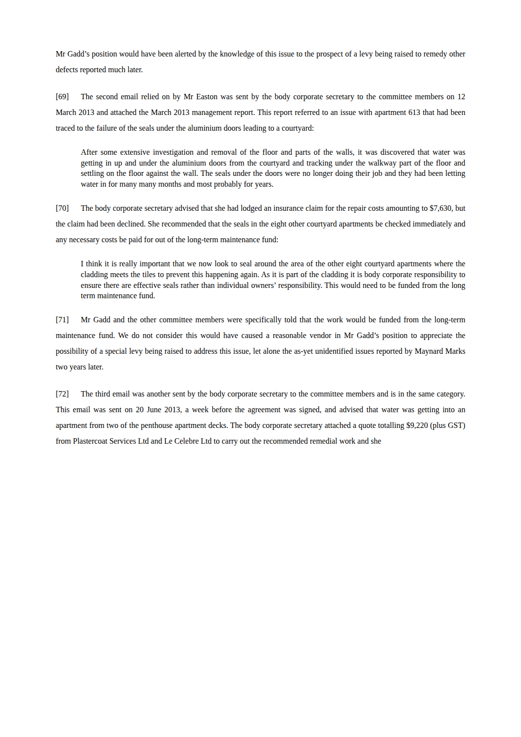Mr Gadd’s position would have been alerted by the knowledge of this issue to the prospect of a levy being raised to remedy other defects reported much later.
[69] The second email relied on by Mr Easton was sent by the body corporate secretary to the committee members on 12 March 2013 and attached the March 2013 management report. This report referred to an issue with apartment 613 that had been traced to the failure of the seals under the aluminium doors leading to a courtyard:
After some extensive investigation and removal of the floor and parts of the walls, it was discovered that water was getting in up and under the aluminium doors from the courtyard and tracking under the walkway part of the floor and settling on the floor against the wall. The seals under the doors were no longer doing their job and they had been letting water in for many many months and most probably for years.
[70] The body corporate secretary advised that she had lodged an insurance claim for the repair costs amounting to $7,630, but the claim had been declined. She recommended that the seals in the eight other courtyard apartments be checked immediately and any necessary costs be paid for out of the long-term maintenance fund:
I think it is really important that we now look to seal around the area of the other eight courtyard apartments where the cladding meets the tiles to prevent this happening again. As it is part of the cladding it is body corporate responsibility to ensure there are effective seals rather than individual owners’ responsibility. This would need to be funded from the long term maintenance fund.
[71] Mr Gadd and the other committee members were specifically told that the work would be funded from the long-term maintenance fund. We do not consider this would have caused a reasonable vendor in Mr Gadd’s position to appreciate the possibility of a special levy being raised to address this issue, let alone the as-yet unidentified issues reported by Maynard Marks two years later.
[72] The third email was another sent by the body corporate secretary to the committee members and is in the same category. This email was sent on 20 June 2013, a week before the agreement was signed, and advised that water was getting into an apartment from two of the penthouse apartment decks. The body corporate secretary attached a quote totalling $9,220 (plus GST) from Plastercoat Services Ltd and Le Celebre Ltd to carry out the recommended remedial work and she